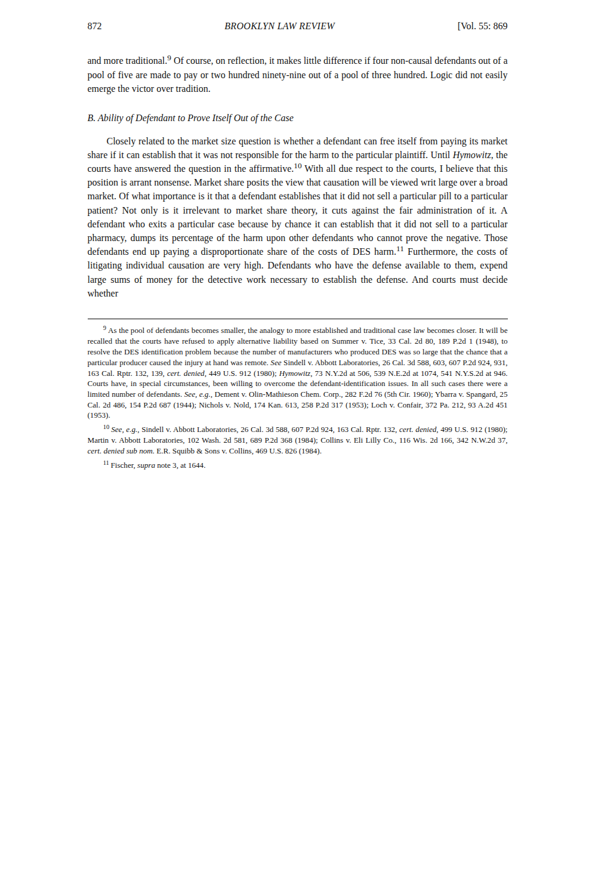872 BROOKLYN LAW REVIEW [Vol. 55: 869
and more traditional.9 Of course, on reflection, it makes little difference if four non-causal defendants out of a pool of five are made to pay or two hundred ninety-nine out of a pool of three hundred. Logic did not easily emerge the victor over tradition.
B. Ability of Defendant to Prove Itself Out of the Case
Closely related to the market size question is whether a defendant can free itself from paying its market share if it can establish that it was not responsible for the harm to the particular plaintiff. Until Hymowitz, the courts have answered the question in the affirmative.10 With all due respect to the courts, I believe that this position is arrant nonsense. Market share posits the view that causation will be viewed writ large over a broad market. Of what importance is it that a defendant establishes that it did not sell a particular pill to a particular patient? Not only is it irrelevant to market share theory, it cuts against the fair administration of it. A defendant who exits a particular case because by chance it can establish that it did not sell to a particular pharmacy, dumps its percentage of the harm upon other defendants who cannot prove the negative. Those defendants end up paying a disproportionate share of the costs of DES harm.11 Furthermore, the costs of litigating individual causation are very high. Defendants who have the defense available to them, expend large sums of money for the detective work necessary to establish the defense. And courts must decide whether
As the pool of defendants becomes smaller, the analogy to more established and traditional case law becomes closer. It will be recalled that the courts have refused to apply alternative liability based on Summer v. Tice, 33 Cal. 2d 80, 189 P.2d 1 (1948), to resolve the DES identification problem because the number of manufacturers who produced DES was so large that the chance that a particular producer caused the injury at hand was remote. See Sindell v. Abbott Laboratories, 26 Cal. 3d 588, 603, 607 P.2d 924, 931, 163 Cal. Rptr. 132, 139, cert. denied, 449 U.S. 912 (1980); Hymowitz, 73 N.Y.2d at 506, 539 N.E.2d at 1074, 541 N.Y.S.2d at 946. Courts have, in special circumstances, been willing to overcome the defendant-identification issues. In all such cases there were a limited number of defendants. See, e.g., Dement v. Olin-Mathieson Chem. Corp., 282 F.2d 76 (5th Cir. 1960); Ybarra v. Spangard, 25 Cal. 2d 486, 154 P.2d 687 (1944); Nichols v. Nold, 174 Kan. 613, 258 P.2d 317 (1953); Loch v. Confair, 372 Pa. 212, 93 A.2d 451 (1953).
See, e.g., Sindell v. Abbott Laboratories, 26 Cal. 3d 588, 607 P.2d 924, 163 Cal. Rptr. 132, cert. denied, 499 U.S. 912 (1980); Martin v. Abbott Laboratories, 102 Wash. 2d 581, 689 P.2d 368 (1984); Collins v. Eli Lilly Co., 116 Wis. 2d 166, 342 N.W.2d 37, cert. denied sub nom. E.R. Squibb & Sons v. Collins, 469 U.S. 826 (1984).
Fischer, supra note 3, at 1644.